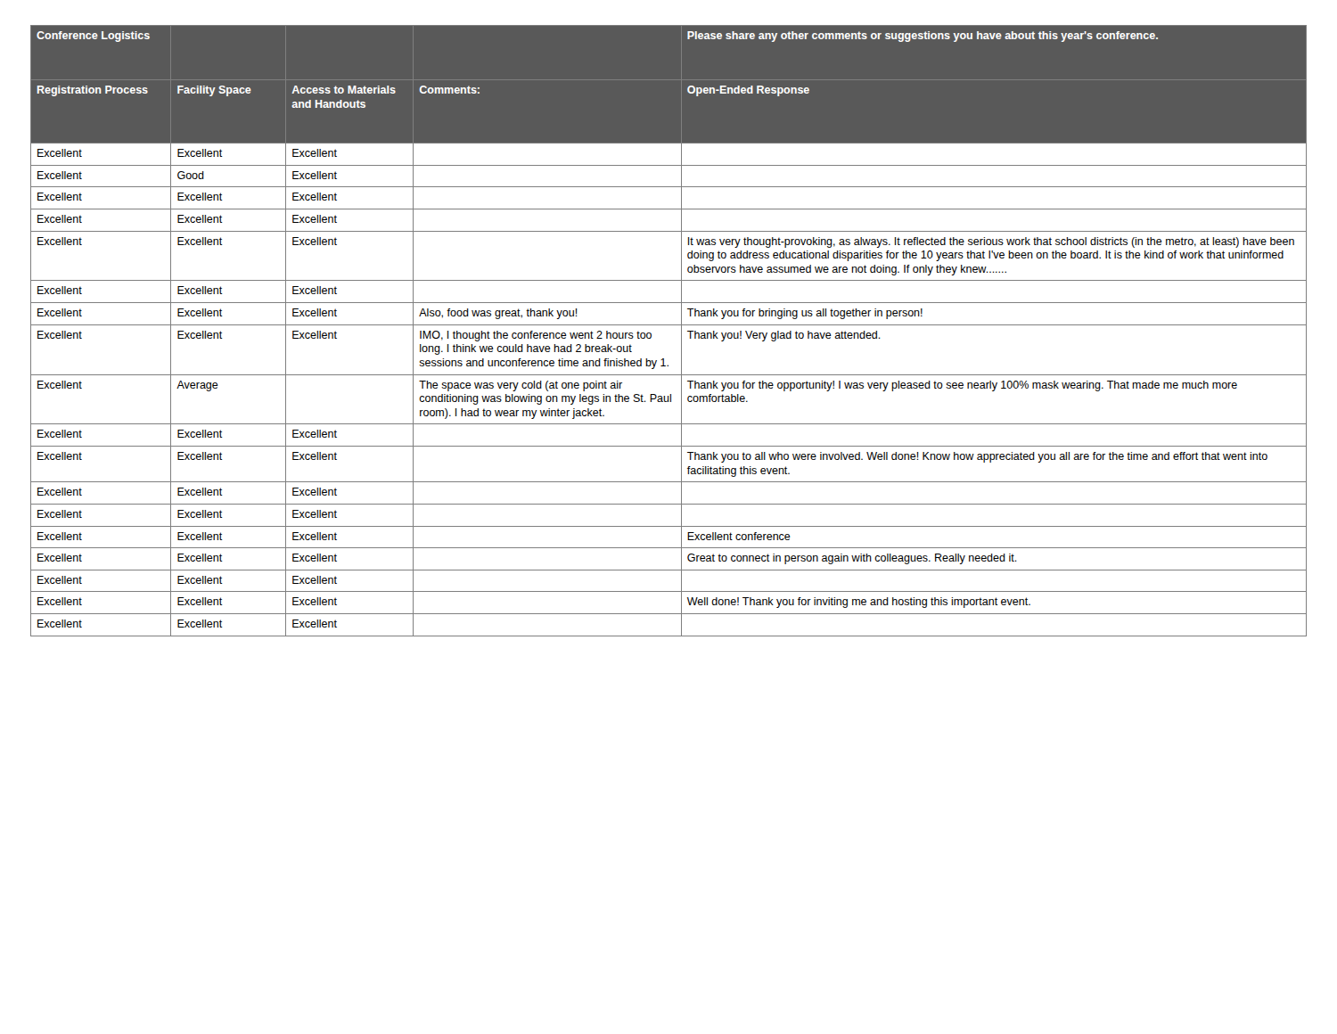| Conference Logistics | | | | Please share any other comments or suggestions you have about this year's conference. |
| --- | --- | --- | --- | --- |
| Registration Process | Facility Space | Access to Materials and Handouts | Comments: | Open-Ended Response |
| Excellent | Excellent | Excellent | | |
| Excellent | Good | Excellent | | |
| Excellent | Excellent | Excellent | | |
| Excellent | Excellent | Excellent | | |
| Excellent | Excellent | Excellent | | It was very thought-provoking, as always. It reflected the serious work that school districts (in the metro, at least) have been doing to address educational disparities for the 10 years that I've been on the board. It is the kind of work that uninformed observors have assumed we are not doing. If only they knew....... |
| Excellent | Excellent | Excellent | | |
| Excellent | Excellent | Excellent | Also, food was great, thank you! | Thank you for bringing us all together in person! |
| Excellent | Excellent | Excellent | IMO, I thought the conference went 2 hours too long. I think we could have had 2 break-out sessions and unconference time and finished by 1. | Thank you! Very glad to have attended. |
| Excellent | Average | | The space was very cold (at one point air conditioning was blowing on my legs in the St. Paul room). I had to wear my winter jacket. | Thank you for the opportunity! I was very pleased to see nearly 100% mask wearing. That made me much more comfortable. |
| Excellent | Excellent | Excellent | | |
| Excellent | Excellent | Excellent | | Thank you to all who were involved. Well done! Know how appreciated you all are for the time and effort that went into facilitating this event. |
| Excellent | Excellent | Excellent | | |
| Excellent | Excellent | Excellent | | |
| Excellent | Excellent | Excellent | | Excellent conference |
| Excellent | Excellent | Excellent | | Great to connect in person again with colleagues. Really needed it. |
| Excellent | Excellent | Excellent | | |
| Excellent | Excellent | Excellent | | Well done! Thank you for inviting me and hosting this important event. |
| Excellent | Excellent | Excellent | | |